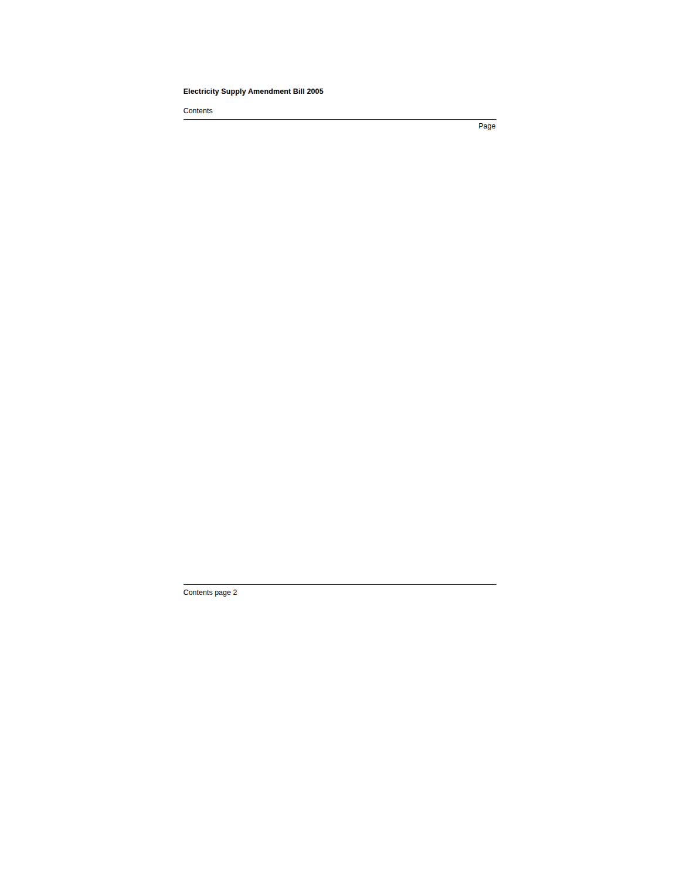Electricity Supply Amendment Bill 2005
Contents
Page
Contents page 2